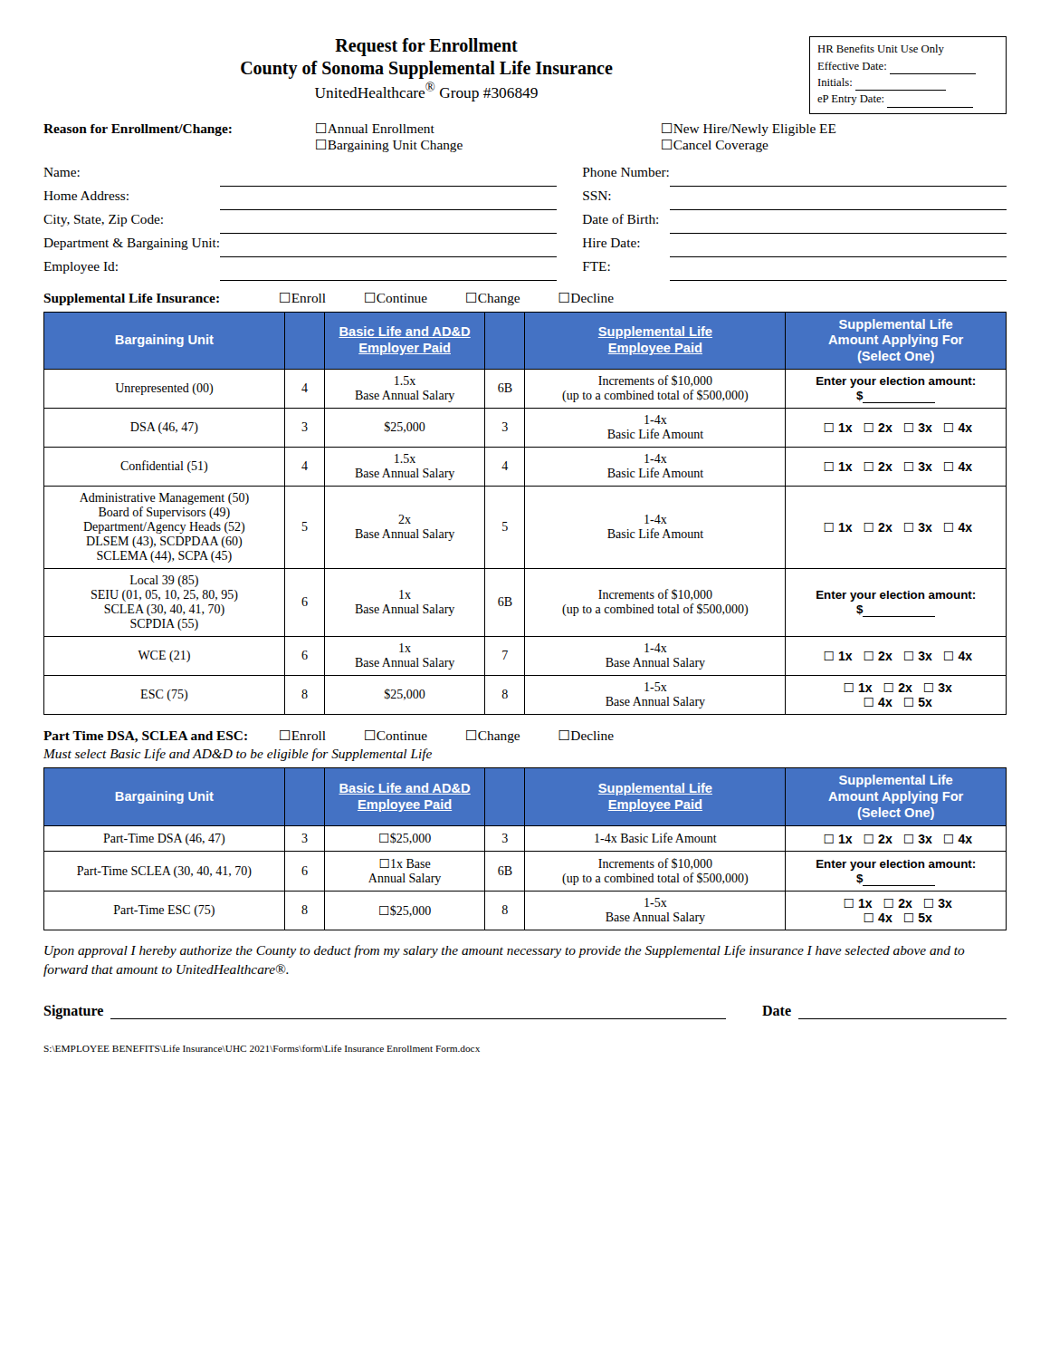HR Benefits Unit Use Only
Effective Date:
Initials:
eP Entry Date:
Request for Enrollment County of Sonoma Supplemental Life Insurance
UnitedHealthcare® Group #306849
Reason for Enrollment/Change:
☐Annual Enrollment
☐Bargaining Unit Change
☐New Hire/Newly Eligible EE
☐Cancel Coverage
| Name: | | | Phone Number: | |
| Home Address: | | | SSN: | |
| City, State, Zip Code: | | | Date of Birth: | |
| Department & Bargaining Unit: | | | Hire Date: | |
| Employee Id: | | | FTE: | |
Supplemental Life Insurance:
☐Enroll
☐Continue
☐Change
☐Decline
| Bargaining Unit | | Basic Life and AD&D Employer Paid | | Supplemental Life Employee Paid | Supplemental Life Amount Applying For (Select One) |
| --- | --- | --- | --- | --- | --- |
| Unrepresented (00) | 4 | 1.5x Base Annual Salary | 6B | Increments of $10,000 (up to a combined total of $500,000) | Enter your election amount: $ |
| DSA (46, 47) | 3 | $25,000 | 3 | 1-4x Basic Life Amount | ☐ 1x ☐ 2x ☐ 3x ☐ 4x |
| Confidential (51) | 4 | 1.5x Base Annual Salary | 4 | 1-4x Basic Life Amount | ☐ 1x ☐ 2x ☐ 3x ☐ 4x |
| Administrative Management (50) Board of Supervisors (49) Department/Agency Heads (52) DLSEM (43), SCDPDAA (60) SCLEMA (44), SCPA (45) | 5 | 2x Base Annual Salary | 5 | 1-4x Basic Life Amount | ☐ 1x ☐ 2x ☐ 3x ☐ 4x |
| Local 39 (85) SEIU (01, 05, 10, 25, 80, 95) SCLEA (30, 40, 41, 70) SCPDIA (55) | 6 | 1x Base Annual Salary | 6B | Increments of $10,000 (up to a combined total of $500,000) | Enter your election amount: $ |
| WCE (21) | 6 | 1x Base Annual Salary | 7 | 1-4x Base Annual Salary | ☐ 1x ☐ 2x ☐ 3x ☐ 4x |
| ESC (75) | 8 | $25,000 | 8 | 1-5x Base Annual Salary | ☐ 1x ☐ 2x ☐ 3x ☐ 4x ☐ 5x |
Part Time DSA, SCLEA and ESC:
☐Enroll
☐Continue
☐Change
☐Decline
Must select Basic Life and AD&D to be eligible for Supplemental Life
| Bargaining Unit | | Basic Life and AD&D Employee Paid | | Supplemental Life Employee Paid | Supplemental Life Amount Applying For (Select One) |
| --- | --- | --- | --- | --- | --- |
| Part-Time DSA (46, 47) | 3 | ☐ $25,000 | 3 | 1-4x Basic Life Amount | ☐ 1x ☐ 2x ☐ 3x ☐ 4x |
| Part-Time SCLEA (30, 40, 41, 70) | 6 | ☐ 1x Base Annual Salary | 6B | Increments of $10,000 (up to a combined total of $500,000) | Enter your election amount: $ |
| Part-Time ESC (75) | 8 | ☐ $25,000 | 8 | 1-5x Base Annual Salary | ☐ 1x ☐ 2x ☐ 3x ☐ 4x ☐ 5x |
Upon approval I hereby authorize the County to deduct from my salary the amount necessary to provide the Supplemental Life insurance I have selected above and to forward that amount to UnitedHealthcare®.
Signature Date
S:\EMPLOYEE BENEFITS\Life Insurance\UHC 2021\Forms\form\Life Insurance Enrollment Form.docx